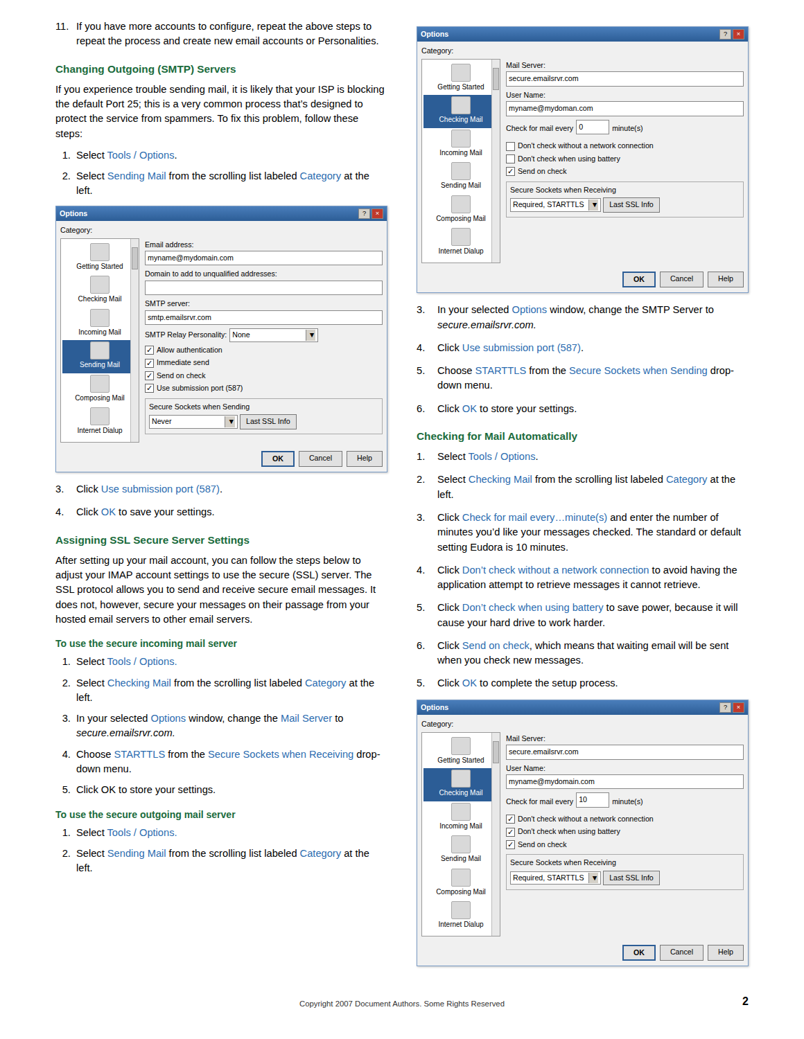11.
If you have more accounts to configure, repeat the above steps to repeat the process and create new email accounts or Personalities.
Changing Outgoing (SMTP) Servers
If you experience trouble sending mail, it is likely that your ISP is blocking the default Port 25; this is a very common process that’s designed to protect the service from spammers. To fix this problem, follow these steps:
Select Tools / Options.
Select Sending Mail from the scrolling list labeled Category at the left.
Options ?×
Category:
Getting Started
Checking Mail
Incoming Mail
Sending Mail
Composing Mail
Internet Dialup
Email address:
myname@mydomain.com
Domain to add to unqualified addresses:
SMTP server:
smtp.emailsrvr.com
SMTP Relay Personality: None ▼
Allow authentication
Immediate send
Send on check
Use submission port (587)
Secure Sockets when Sending
Never ▼ Last SSL Info
OK Cancel Help
3.
Click Use submission port (587).
4.
Click OK to save your settings.
Assigning SSL Secure Server Settings
After setting up your mail account, you can follow the steps below to adjust your IMAP account settings to use the secure (SSL) server. The SSL protocol allows you to send and receive secure email messages. It does not, however, secure your messages on their passage from your hosted email servers to other email servers.
To use the secure incoming mail server
Select Tools / Options.
Select Checking Mail from the scrolling list labeled Category at the left.
In your selected Options window, change the Mail Server to secure.emailsrvr.com.
Choose STARTTLS from the Secure Sockets when Receiving drop-down menu.
Click OK to store your settings.
To use the secure outgoing mail server
Select Tools / Options.
Select Sending Mail from the scrolling list labeled Category at the left.
Options ?×
Category:
Getting Started
Checking Mail
Incoming Mail
Sending Mail
Composing Mail
Internet Dialup
Mail Server:
secure.emailsrvr.com
User Name:
myname@mydoman.com
Check for mail every 0 minute(s)
Don't check without a network connection
Don't check when using battery
Send on check
Secure Sockets when Receiving
Required, STARTTLS ▼ Last SSL Info
OK Cancel Help
3.
In your selected Options window, change the SMTP Server to secure.emailsrvr.com.
4.
Click Use submission port (587).
5.
Choose STARTTLS from the Secure Sockets when Sending drop-down menu.
6.
Click OK to store your settings.
Checking for Mail Automatically
1.
Select Tools / Options.
2.
Select Checking Mail from the scrolling list labeled Category at the left.
3.
Click Check for mail every…minute(s) and enter the number of minutes you’d like your messages checked. The standard or default setting Eudora is 10 minutes.
4.
Click Don’t check without a network connection to avoid having the application attempt to retrieve messages it cannot retrieve.
5.
Click Don’t check when using battery to save power, because it will cause your hard drive to work harder.
6.
Click Send on check, which means that waiting email will be sent when you check new messages.
5.
Click OK to complete the setup process.
Options ?×
Category:
Getting Started
Checking Mail
Incoming Mail
Sending Mail
Composing Mail
Internet Dialup
Mail Server:
secure.emailsrvr.com
User Name:
myname@mydomain.com
Check for mail every 10 minute(s)
Don't check without a network connection
Don't check when using battery
Send on check
Secure Sockets when Receiving
Required, STARTTLS ▼ Last SSL Info
OK Cancel Help
Copyright 2007 Document Authors. Some Rights Reserved 2